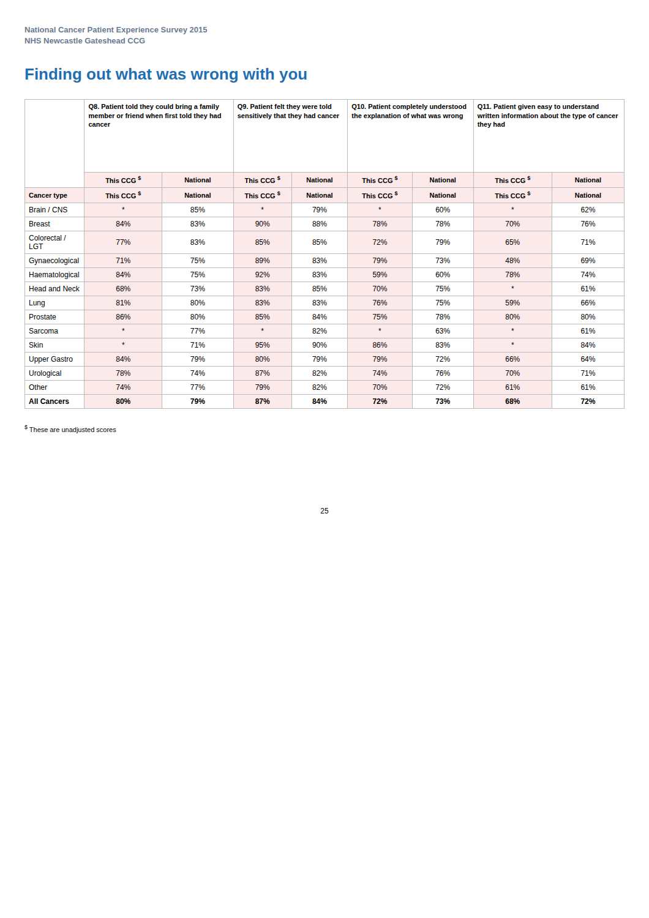National Cancer Patient Experience Survey 2015
NHS Newcastle Gateshead CCG
Finding out what was wrong with you
| | Q8. Patient told they could bring a family member or friend when first told they had cancer | Q9. Patient felt they were told sensitively that they had cancer | Q10. Patient completely understood the explanation of what was wrong | Q11. Patient given easy to understand written information about the type of cancer they had |
| --- | --- | --- | --- | --- |
| This CCG $ | National | This CCG $ | National | This CCG $ | National | This CCG $ | National |
| Cancer type | This CCG $ | National | This CCG $ | National | This CCG $ | National | This CCG $ | National |
| Brain / CNS | * | 85% | * | 79% | * | 60% | * | 62% |
| Breast | 84% | 83% | 90% | 88% | 78% | 78% | 70% | 76% |
| Colorectal / LGT | 77% | 83% | 85% | 85% | 72% | 79% | 65% | 71% |
| Gynaecological | 71% | 75% | 89% | 83% | 79% | 73% | 48% | 69% |
| Haematological | 84% | 75% | 92% | 83% | 59% | 60% | 78% | 74% |
| Head and Neck | 68% | 73% | 83% | 85% | 70% | 75% | * | 61% |
| Lung | 81% | 80% | 83% | 83% | 76% | 75% | 59% | 66% |
| Prostate | 86% | 80% | 85% | 84% | 75% | 78% | 80% | 80% |
| Sarcoma | * | 77% | * | 82% | * | 63% | * | 61% |
| Skin | * | 71% | 95% | 90% | 86% | 83% | * | 84% |
| Upper Gastro | 84% | 79% | 80% | 79% | 79% | 72% | 66% | 64% |
| Urological | 78% | 74% | 87% | 82% | 74% | 76% | 70% | 71% |
| Other | 74% | 77% | 79% | 82% | 70% | 72% | 61% | 61% |
| All Cancers | 80% | 79% | 87% | 84% | 72% | 73% | 68% | 72% |
$ These are unadjusted scores
25